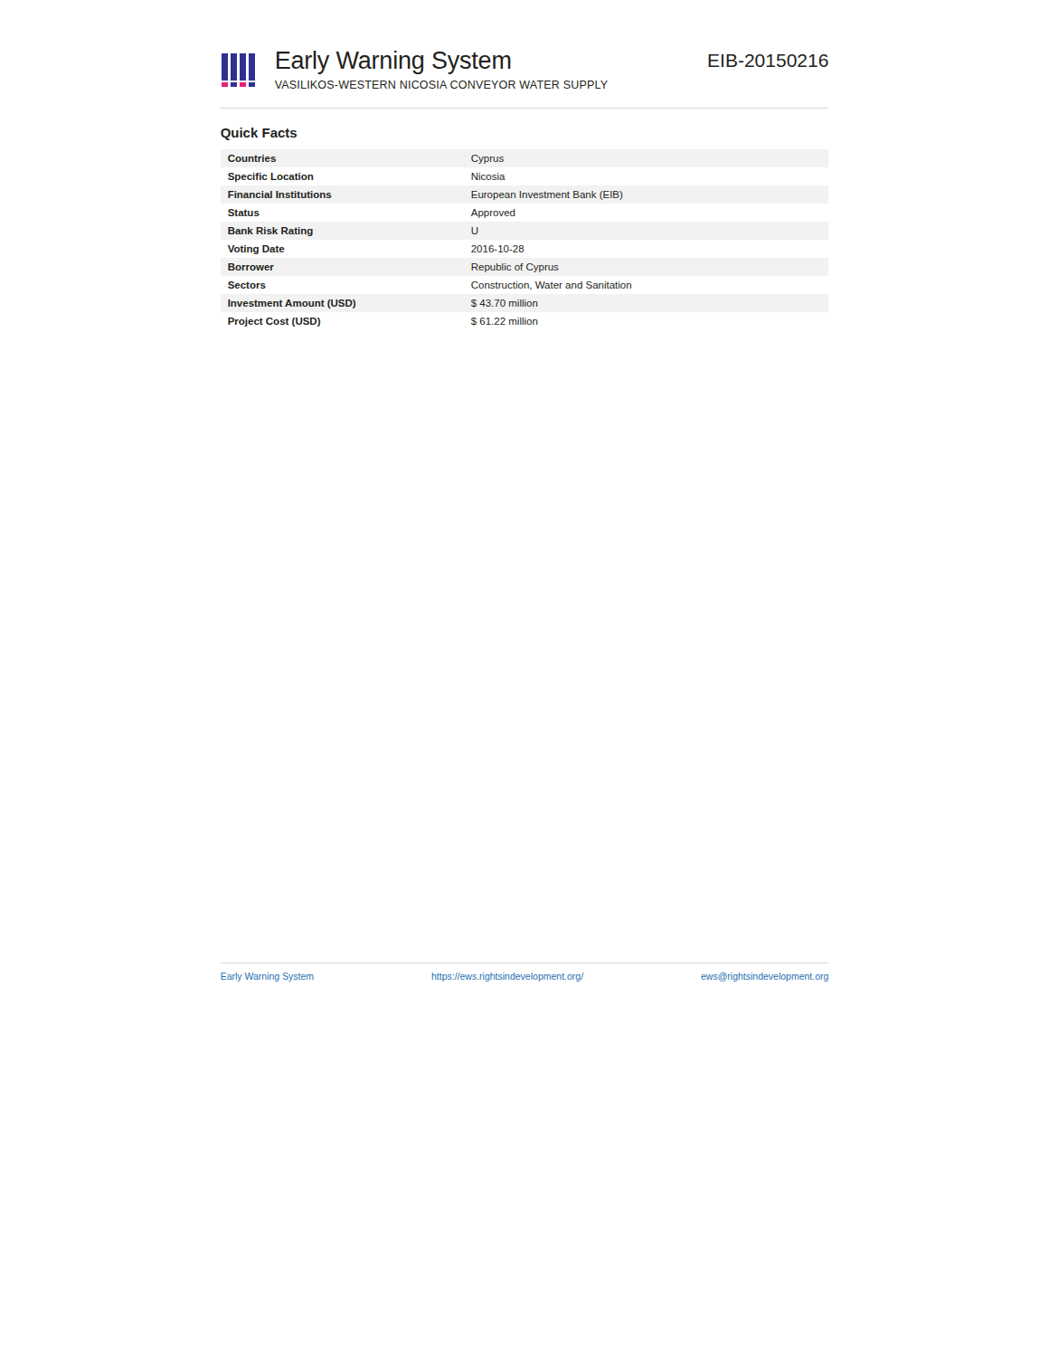Early Warning System
VASILIKOS-WESTERN NICOSIA CONVEYOR WATER SUPPLY
EIB-20150216
Quick Facts
| Countries | Cyprus |
| Specific Location | Nicosia |
| Financial Institutions | European Investment Bank (EIB) |
| Status | Approved |
| Bank Risk Rating | U |
| Voting Date | 2016-10-28 |
| Borrower | Republic of Cyprus |
| Sectors | Construction, Water and Sanitation |
| Investment Amount (USD) | $ 43.70 million |
| Project Cost (USD) | $ 61.22 million |
Early Warning System
https://ews.rightsindevelopment.org/
ews@rightsindevelopment.org